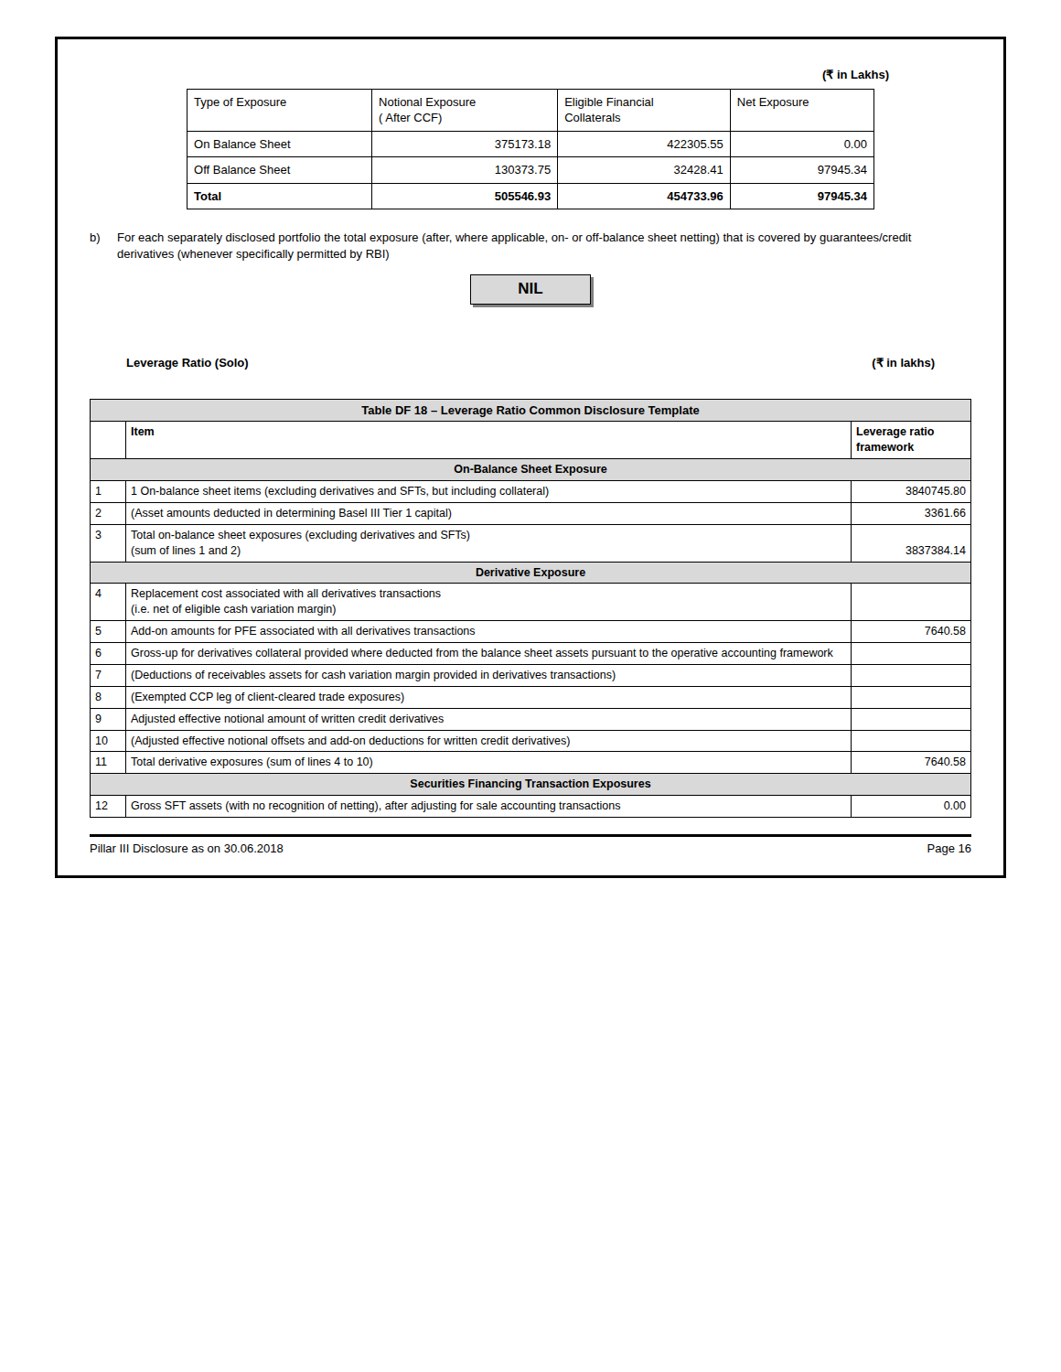(₹ in Lakhs)
| Type of Exposure | Notional Exposure ( After CCF) | Eligible Financial Collaterals | Net Exposure |
| --- | --- | --- | --- |
| On Balance Sheet | 375173.18 | 422305.55 | 0.00 |
| Off Balance Sheet | 130373.75 | 32428.41 | 97945.34 |
| Total | 505546.93 | 454733.96 | 97945.34 |
b)
For each separately disclosed portfolio the total exposure (after, where applicable, on- or off-balance sheet netting) that is covered by guarantees/credit derivatives (whenever specifically permitted by RBI)
NIL
Leverage Ratio (Solo)
(₹ in lakhs)
| Table DF 18 – Leverage Ratio Common Disclosure Template |
| | Item | Leverage ratio framework |
| On-Balance Sheet Exposure |
| 1 | 1 On-balance sheet items (excluding derivatives and SFTs, but including collateral) | 3840745.80 |
| 2 | (Asset amounts deducted in determining Basel III Tier 1 capital) | 3361.66 |
| 3 | Total on-balance sheet exposures (excluding derivatives and SFTs) (sum of lines 1 and 2) | 3837384.14 |
| Derivative Exposure |
| 4 | Replacement cost associated with all derivatives transactions (i.e. net of eligible cash variation margin) | |
| 5 | Add-on amounts for PFE associated with all derivatives transactions | 7640.58 |
| 6 | Gross-up for derivatives collateral provided where deducted from the balance sheet assets pursuant to the operative accounting framework | |
| 7 | (Deductions of receivables assets for cash variation margin provided in derivatives transactions) | |
| 8 | (Exempted CCP leg of client-cleared trade exposures) | |
| 9 | Adjusted effective notional amount of written credit derivatives | |
| 10 | (Adjusted effective notional offsets and add-on deductions for written credit derivatives) | |
| 11 | Total derivative exposures (sum of lines 4 to 10) | 7640.58 |
| Securities Financing Transaction Exposures |
| 12 | Gross SFT assets (with no recognition of netting), after adjusting for sale accounting transactions | 0.00 |
Pillar III Disclosure as on 30.06.2018
Page 16